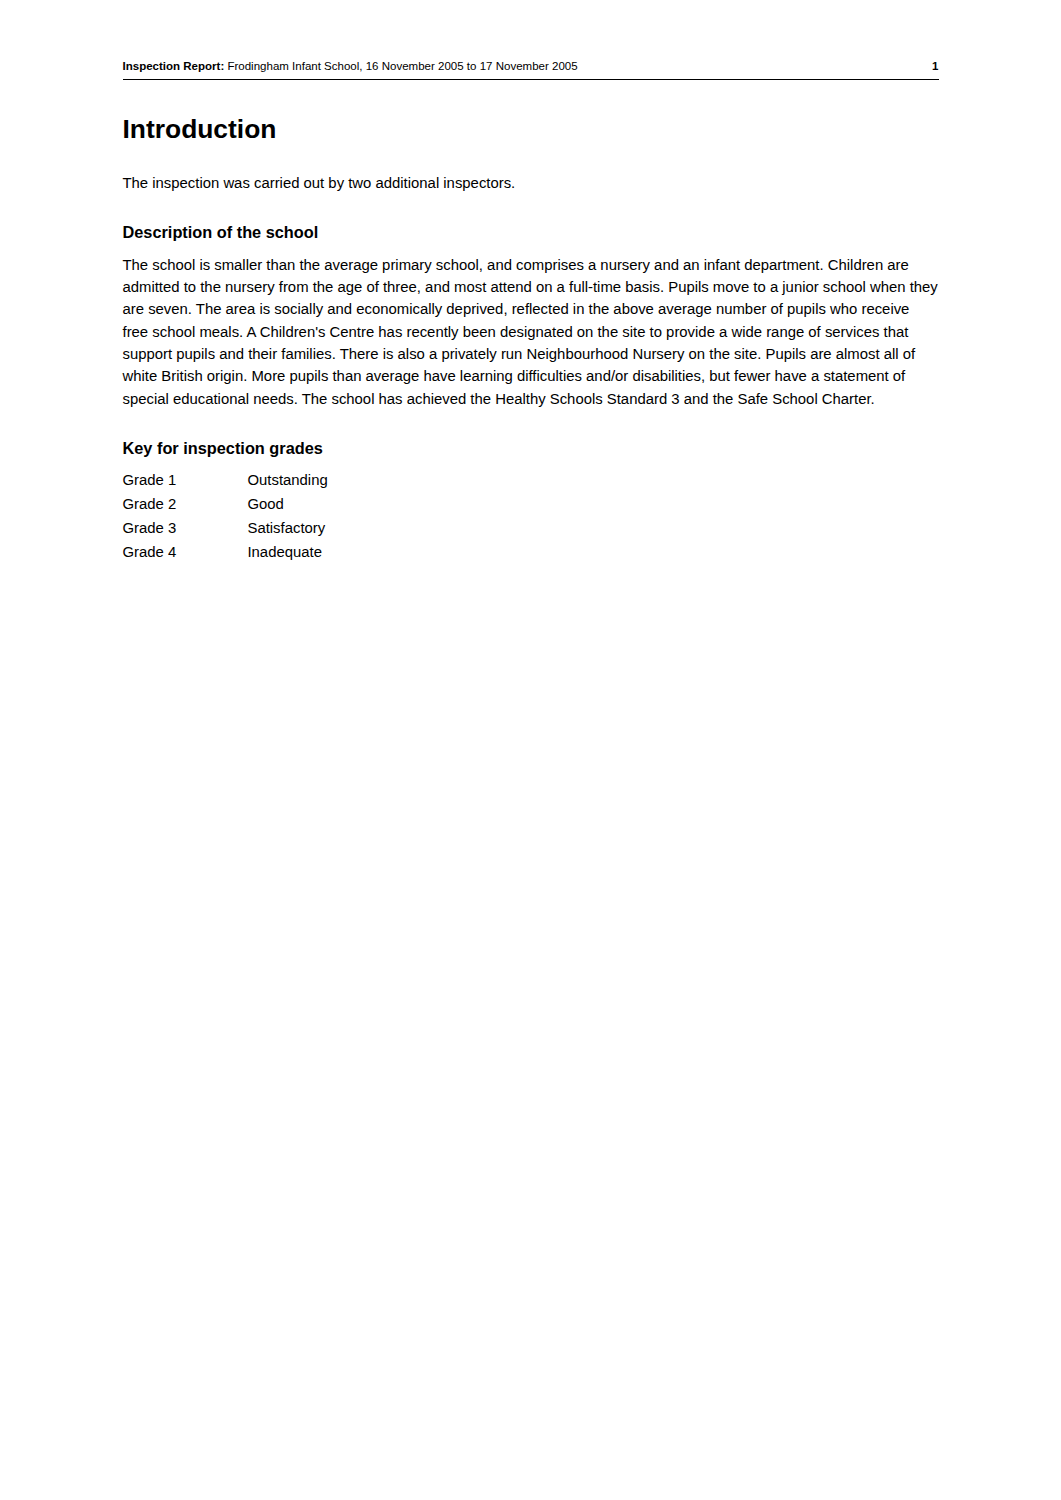Inspection Report: Frodingham Infant School, 16 November 2005 to 17 November 2005
1
Introduction
The inspection was carried out by two additional inspectors.
Description of the school
The school is smaller than the average primary school, and comprises a nursery and an infant department. Children are admitted to the nursery from the age of three, and most attend on a full-time basis. Pupils move to a junior school when they are seven. The area is socially and economically deprived, reflected in the above average number of pupils who receive free school meals. A Children's Centre has recently been designated on the site to provide a wide range of services that support pupils and their families. There is also a privately run Neighbourhood Nursery on the site. Pupils are almost all of white British origin. More pupils than average have learning difficulties and/or disabilities, but fewer have a statement of special educational needs. The school has achieved the Healthy Schools Standard 3 and the Safe School Charter.
Key for inspection grades
| Grade 1 | Outstanding |
| Grade 2 | Good |
| Grade 3 | Satisfactory |
| Grade 4 | Inadequate |